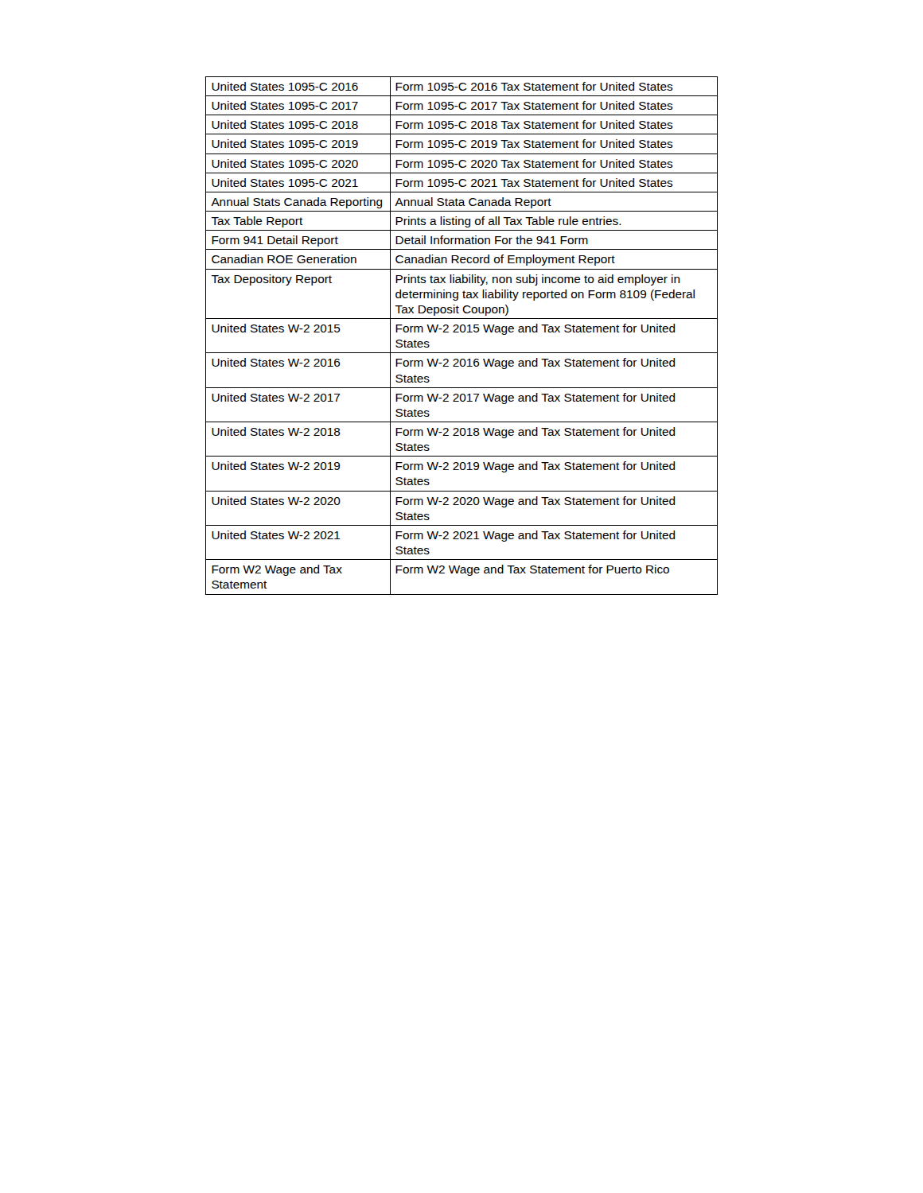| United States 1095-C 2016 | Form 1095-C 2016 Tax Statement for United States |
| United States 1095-C 2017 | Form 1095-C 2017 Tax Statement for United States |
| United States 1095-C 2018 | Form 1095-C 2018 Tax Statement for United States |
| United States 1095-C 2019 | Form 1095-C 2019 Tax Statement for United States |
| United States 1095-C 2020 | Form 1095-C 2020 Tax Statement for United States |
| United States 1095-C 2021 | Form 1095-C 2021 Tax Statement for United States |
| Annual Stats Canada Reporting | Annual Stata Canada Report |
| Tax Table Report | Prints a listing of all Tax Table rule entries. |
| Form 941 Detail Report | Detail Information For the 941 Form |
| Canadian ROE Generation | Canadian Record of Employment Report |
| Tax Depository Report | Prints tax liability, non subj income to aid employer in determining tax liability reported on Form 8109 (Federal Tax Deposit Coupon) |
| United States W-2 2015 | Form W-2 2015 Wage and Tax Statement for United States |
| United States W-2 2016 | Form W-2 2016 Wage and Tax Statement for United States |
| United States W-2 2017 | Form W-2 2017 Wage and Tax Statement for United States |
| United States W-2 2018 | Form W-2 2018 Wage and Tax Statement for United States |
| United States W-2 2019 | Form W-2 2019 Wage and Tax Statement for United States |
| United States W-2 2020 | Form W-2 2020 Wage and Tax Statement for United States |
| United States W-2 2021 | Form W-2 2021 Wage and Tax Statement for United States |
| Form W2 Wage and Tax Statement | Form W2 Wage and Tax Statement for Puerto Rico |